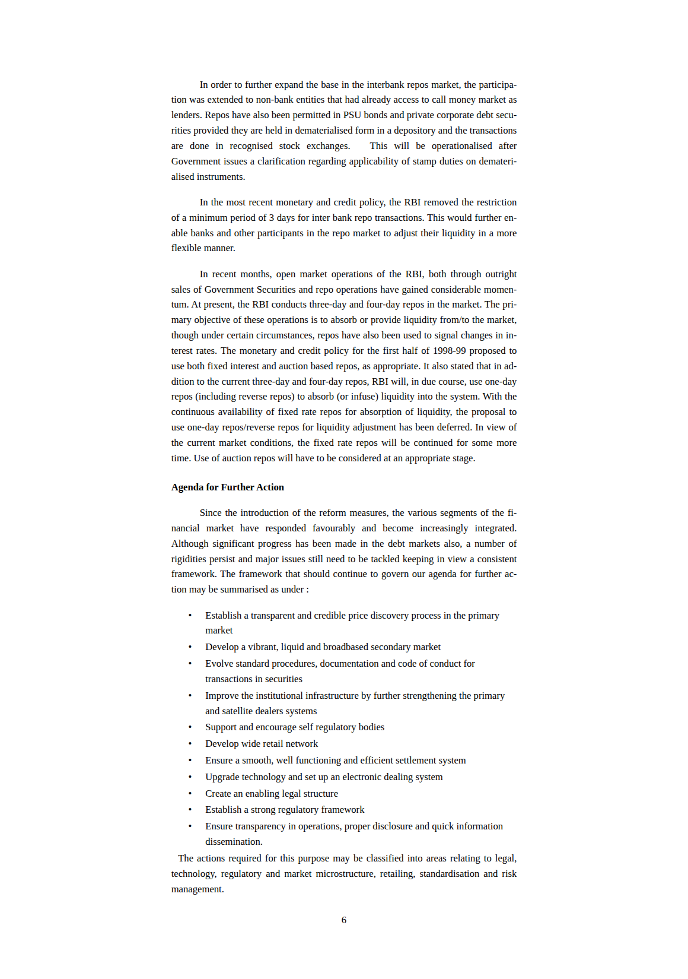In order to further expand the base in the interbank repos market, the participation was extended to non-bank entities that had already access to call money market as lenders. Repos have also been permitted in PSU bonds and private corporate debt securities provided they are held in dematerialised form in a depository and the transactions are done in recognised stock exchanges. This will be operationalised after Government issues a clarification regarding applicability of stamp duties on dematerialised instruments.
In the most recent monetary and credit policy, the RBI removed the restriction of a minimum period of 3 days for inter bank repo transactions. This would further enable banks and other participants in the repo market to adjust their liquidity in a more flexible manner.
In recent months, open market operations of the RBI, both through outright sales of Government Securities and repo operations have gained considerable momentum. At present, the RBI conducts three-day and four-day repos in the market. The primary objective of these operations is to absorb or provide liquidity from/to the market, though under certain circumstances, repos have also been used to signal changes in interest rates. The monetary and credit policy for the first half of 1998-99 proposed to use both fixed interest and auction based repos, as appropriate. It also stated that in addition to the current three-day and four-day repos, RBI will, in due course, use one-day repos (including reverse repos) to absorb (or infuse) liquidity into the system. With the continuous availability of fixed rate repos for absorption of liquidity, the proposal to use one-day repos/reverse repos for liquidity adjustment has been deferred. In view of the current market conditions, the fixed rate repos will be continued for some more time. Use of auction repos will have to be considered at an appropriate stage.
Agenda for Further Action
Since the introduction of the reform measures, the various segments of the financial market have responded favourably and become increasingly integrated. Although significant progress has been made in the debt markets also, a number of rigidities persist and major issues still need to be tackled keeping in view a consistent framework. The framework that should continue to govern our agenda for further action may be summarised as under :
Establish a transparent and credible price discovery process in the primary market
Develop a vibrant, liquid and broadbased secondary market
Evolve standard procedures, documentation and code of conduct for transactions in securities
Improve the institutional infrastructure by further strengthening the primary and satellite dealers systems
Support and encourage self regulatory bodies
Develop wide retail network
Ensure a smooth, well functioning and efficient settlement system
Upgrade technology and set up an electronic dealing system
Create an enabling legal structure
Establish a strong regulatory framework
Ensure transparency in operations, proper disclosure and quick information dissemination.
The actions required for this purpose may be classified into areas relating to legal, technology, regulatory and market microstructure, retailing, standardisation and risk management.
6